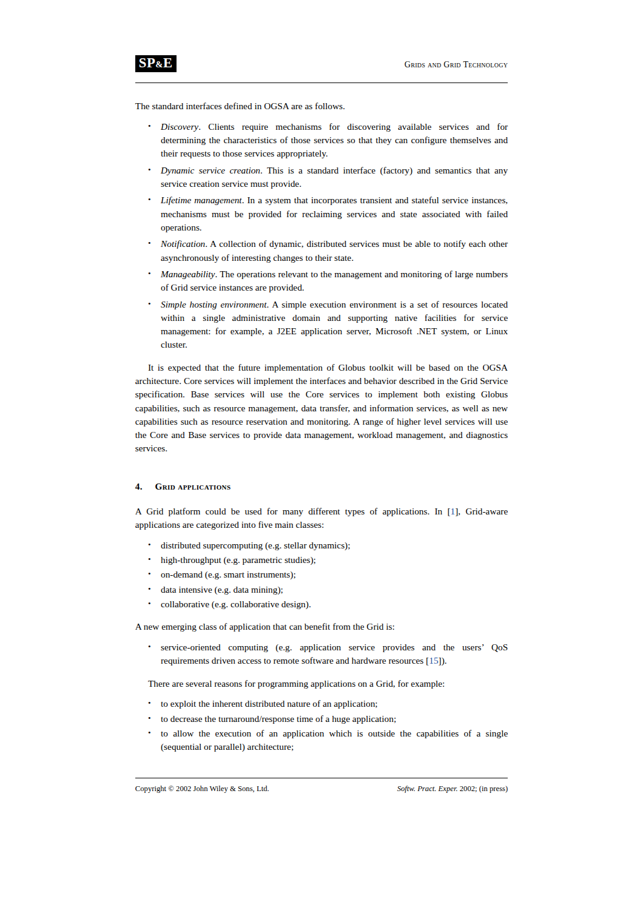SP&E
Grids and Grid Technology
The standard interfaces defined in OGSA are as follows.
Discovery. Clients require mechanisms for discovering available services and for determining the characteristics of those services so that they can configure themselves and their requests to those services appropriately.
Dynamic service creation. This is a standard interface (factory) and semantics that any service creation service must provide.
Lifetime management. In a system that incorporates transient and stateful service instances, mechanisms must be provided for reclaiming services and state associated with failed operations.
Notification. A collection of dynamic, distributed services must be able to notify each other asynchronously of interesting changes to their state.
Manageability. The operations relevant to the management and monitoring of large numbers of Grid service instances are provided.
Simple hosting environment. A simple execution environment is a set of resources located within a single administrative domain and supporting native facilities for service management: for example, a J2EE application server, Microsoft .NET system, or Linux cluster.
It is expected that the future implementation of Globus toolkit will be based on the OGSA architecture. Core services will implement the interfaces and behavior described in the Grid Service specification. Base services will use the Core services to implement both existing Globus capabilities, such as resource management, data transfer, and information services, as well as new capabilities such as resource reservation and monitoring. A range of higher level services will use the Core and Base services to provide data management, workload management, and diagnostics services.
4. Grid applications
A Grid platform could be used for many different types of applications. In [1], Grid-aware applications are categorized into five main classes:
distributed supercomputing (e.g. stellar dynamics);
high-throughput (e.g. parametric studies);
on-demand (e.g. smart instruments);
data intensive (e.g. data mining);
collaborative (e.g. collaborative design).
A new emerging class of application that can benefit from the Grid is:
service-oriented computing (e.g. application service provides and the users’ QoS requirements driven access to remote software and hardware resources [15]).
There are several reasons for programming applications on a Grid, for example:
to exploit the inherent distributed nature of an application;
to decrease the turnaround/response time of a huge application;
to allow the execution of an application which is outside the capabilities of a single (sequential or parallel) architecture;
Copyright © 2002 John Wiley & Sons, Ltd.
Softw. Pract. Exper. 2002; (in press)